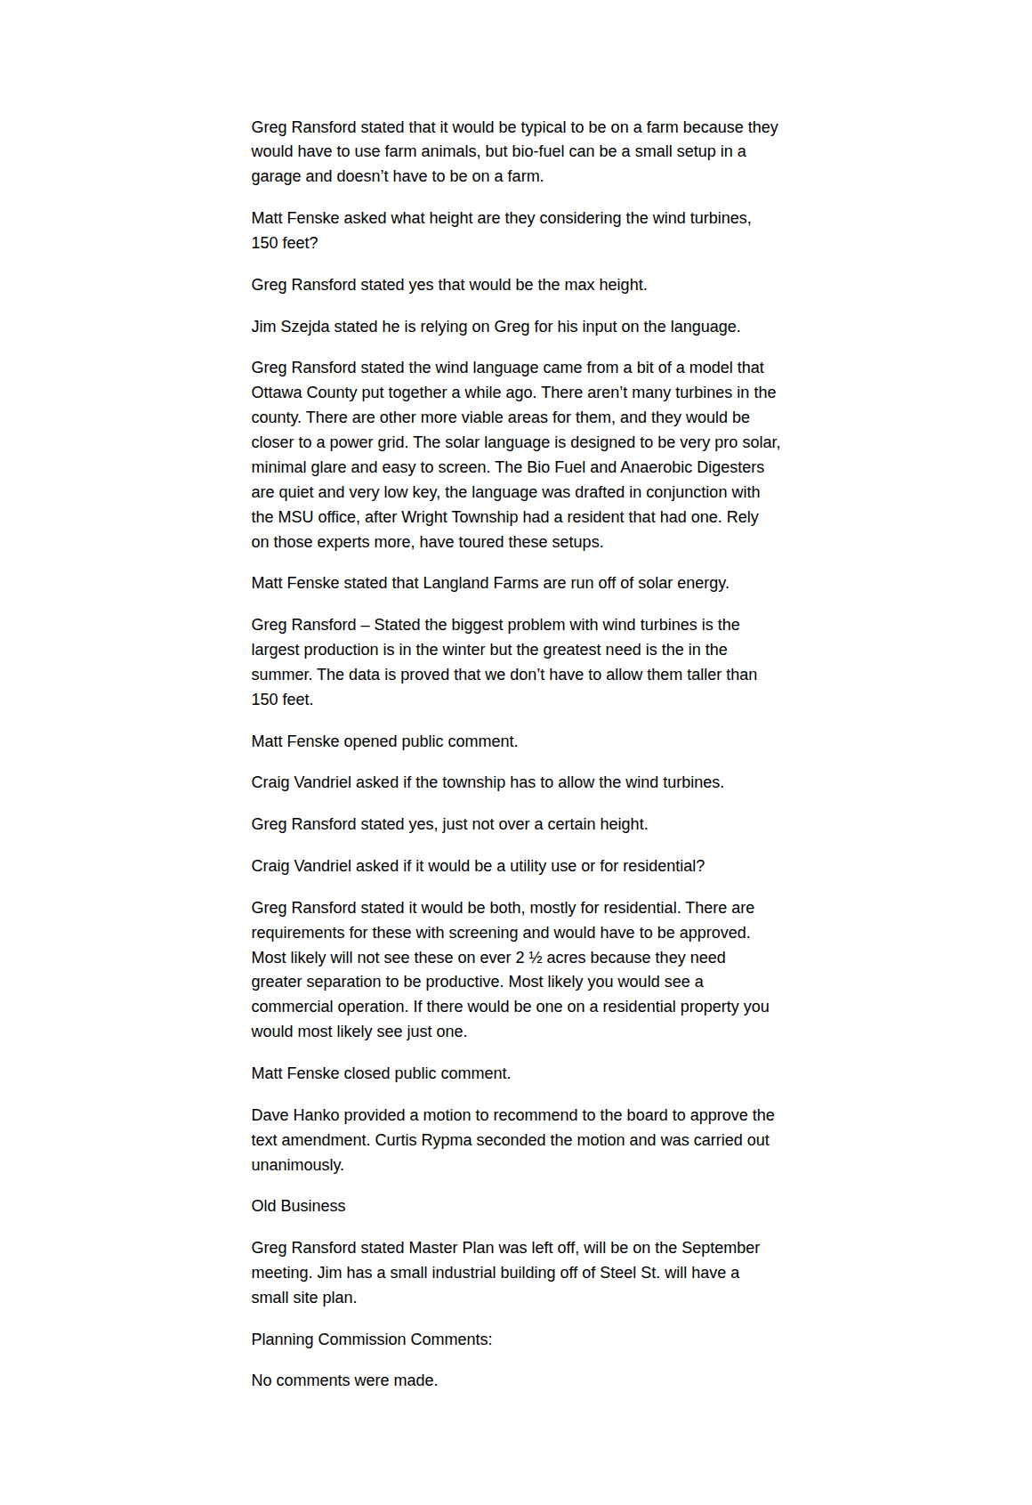Greg Ransford stated that it would be typical to be on a farm because they would have to use farm animals, but bio-fuel can be a small setup in a garage and doesn’t have to be on a farm.
Matt Fenske asked what height are they considering the wind turbines, 150 feet?
Greg Ransford stated yes that would be the max height.
Jim Szejda stated he is relying on Greg for his input on the language.
Greg Ransford stated the wind language came from a bit of a model that Ottawa County put together a while ago. There aren’t many turbines in the county. There are other more viable areas for them, and they would be closer to a power grid. The solar language is designed to be very pro solar, minimal glare and easy to screen. The Bio Fuel and Anaerobic Digesters are quiet and very low key, the language was drafted in conjunction with the MSU office, after Wright Township had a resident that had one. Rely on those experts more, have toured these setups.
Matt Fenske stated that Langland Farms are run off of solar energy.
Greg Ransford – Stated the biggest problem with wind turbines is the largest production is in the winter but the greatest need is the in the summer. The data is proved that we don’t have to allow them taller than 150 feet.
Matt Fenske opened public comment.
Craig Vandriel asked if the township has to allow the wind turbines.
Greg Ransford stated yes, just not over a certain height.
Craig Vandriel asked if it would be a utility use or for residential?
Greg Ransford stated it would be both, mostly for residential. There are requirements for these with screening and would have to be approved. Most likely will not see these on ever 2 ½ acres because they need greater separation to be productive. Most likely you would see a commercial operation. If there would be one on a residential property you would most likely see just one.
Matt Fenske closed public comment.
Dave Hanko provided a motion to recommend to the board to approve the text amendment. Curtis Rypma seconded the motion and was carried out unanimously.
Old Business
Greg Ransford stated Master Plan was left off, will be on the September meeting. Jim has a small industrial building off of Steel St. will have a small site plan.
Planning Commission Comments:
No comments were made.